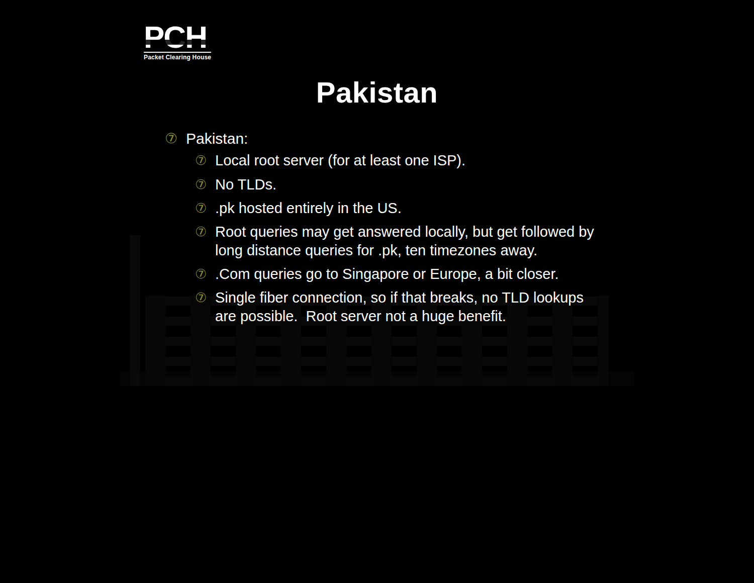PCH
Packet Clearing House
Pakistan
Pakistan:
Local root server (for at least one ISP).
No TLDs.
.pk hosted entirely in the US.
Root queries may get answered locally, but get followed by long distance queries for .pk, ten timezones away.
.Com queries go to Singapore or Europe, a bit closer.
Single fiber connection, so if that breaks, no TLD lookups are possible. Root server not a huge benefit.